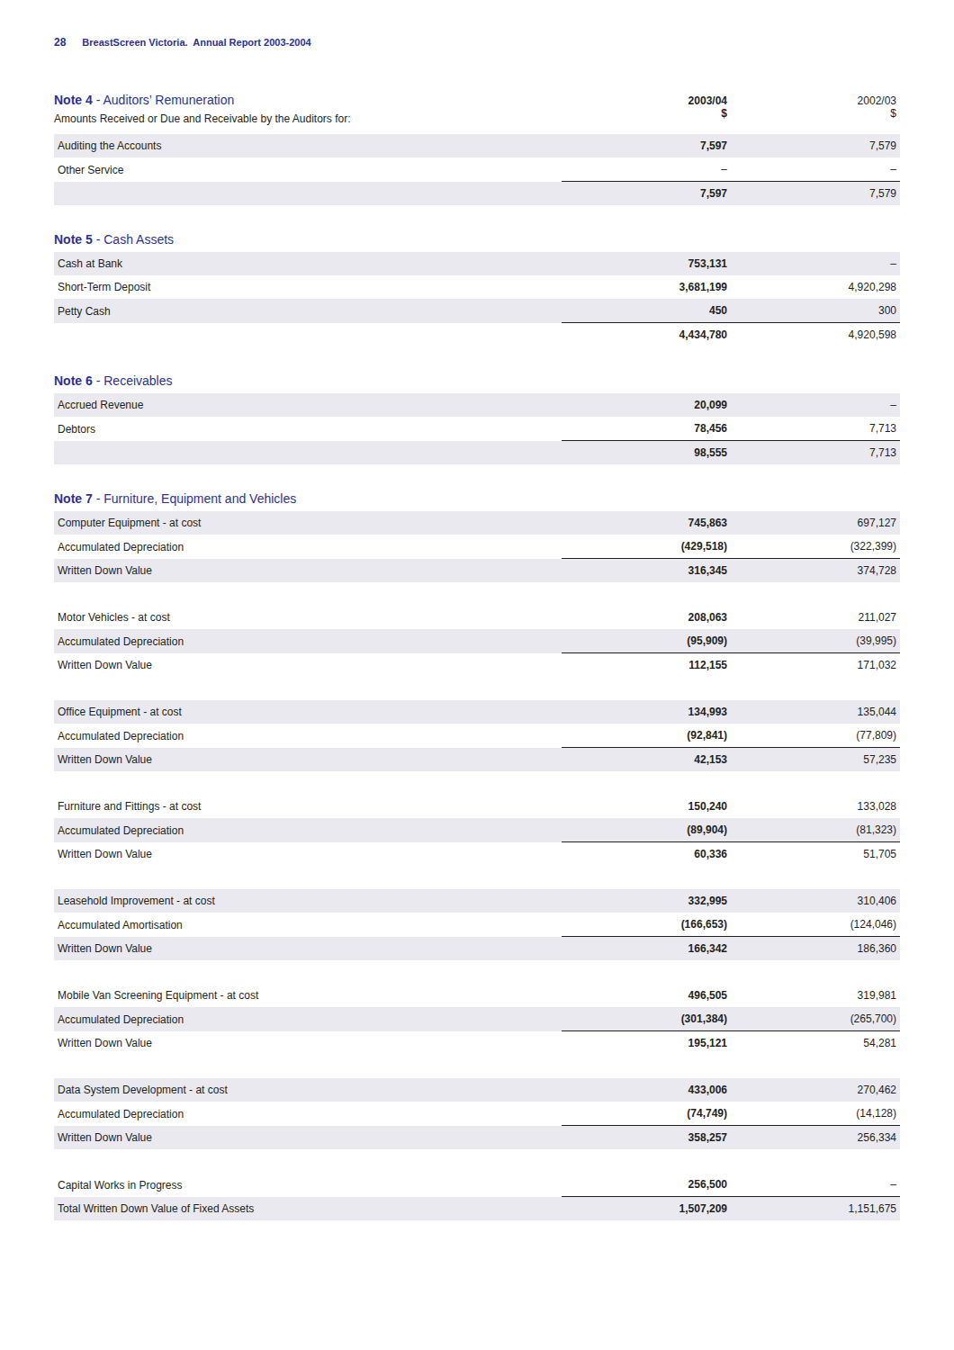28 BreastScreen Victoria. Annual Report 2003-2004
| | 2003/04 | 2002/03 |
| | $ | $ |
Note 4 - Auditors’ Remuneration
Amounts Received or Due and Receivable by the Auditors for:
| Auditing the Accounts | 7,597 | 7,579 |
| Other Service | – | – |
| | 7,597 | 7,579 |
Note 5 - Cash Assets
| Cash at Bank | 753,131 | – |
| Short-Term Deposit | 3,681,199 | 4,920,298 |
| Petty Cash | 450 | 300 |
| | 4,434,780 | 4,920,598 |
Note 6 - Receivables
| Accrued Revenue | 20,099 | – |
| Debtors | 78,456 | 7,713 |
| | 98,555 | 7,713 |
Note 7 - Furniture, Equipment and Vehicles
| Computer Equipment - at cost | 745,863 | 697,127 |
| Accumulated Depreciation | (429,518) | (322,399) |
| Written Down Value | 316,345 | 374,728 |
| Motor Vehicles - at cost | 208,063 | 211,027 |
| Accumulated Depreciation | (95,909) | (39,995) |
| Written Down Value | 112,155 | 171,032 |
| Office Equipment - at cost | 134,993 | 135,044 |
| Accumulated Depreciation | (92,841) | (77,809) |
| Written Down Value | 42,153 | 57,235 |
| Furniture and Fittings - at cost | 150,240 | 133,028 |
| Accumulated Depreciation | (89,904) | (81,323) |
| Written Down Value | 60,336 | 51,705 |
| Leasehold Improvement - at cost | 332,995 | 310,406 |
| Accumulated Amortisation | (166,653) | (124,046) |
| Written Down Value | 166,342 | 186,360 |
| Mobile Van Screening Equipment - at cost | 496,505 | 319,981 |
| Accumulated Depreciation | (301,384) | (265,700) |
| Written Down Value | 195,121 | 54,281 |
| Data System Development - at cost | 433,006 | 270,462 |
| Accumulated Depreciation | (74,749) | (14,128) |
| Written Down Value | 358,257 | 256,334 |
| Capital Works in Progress | 256,500 | – |
| Total Written Down Value of Fixed Assets | 1,507,209 | 1,151,675 |